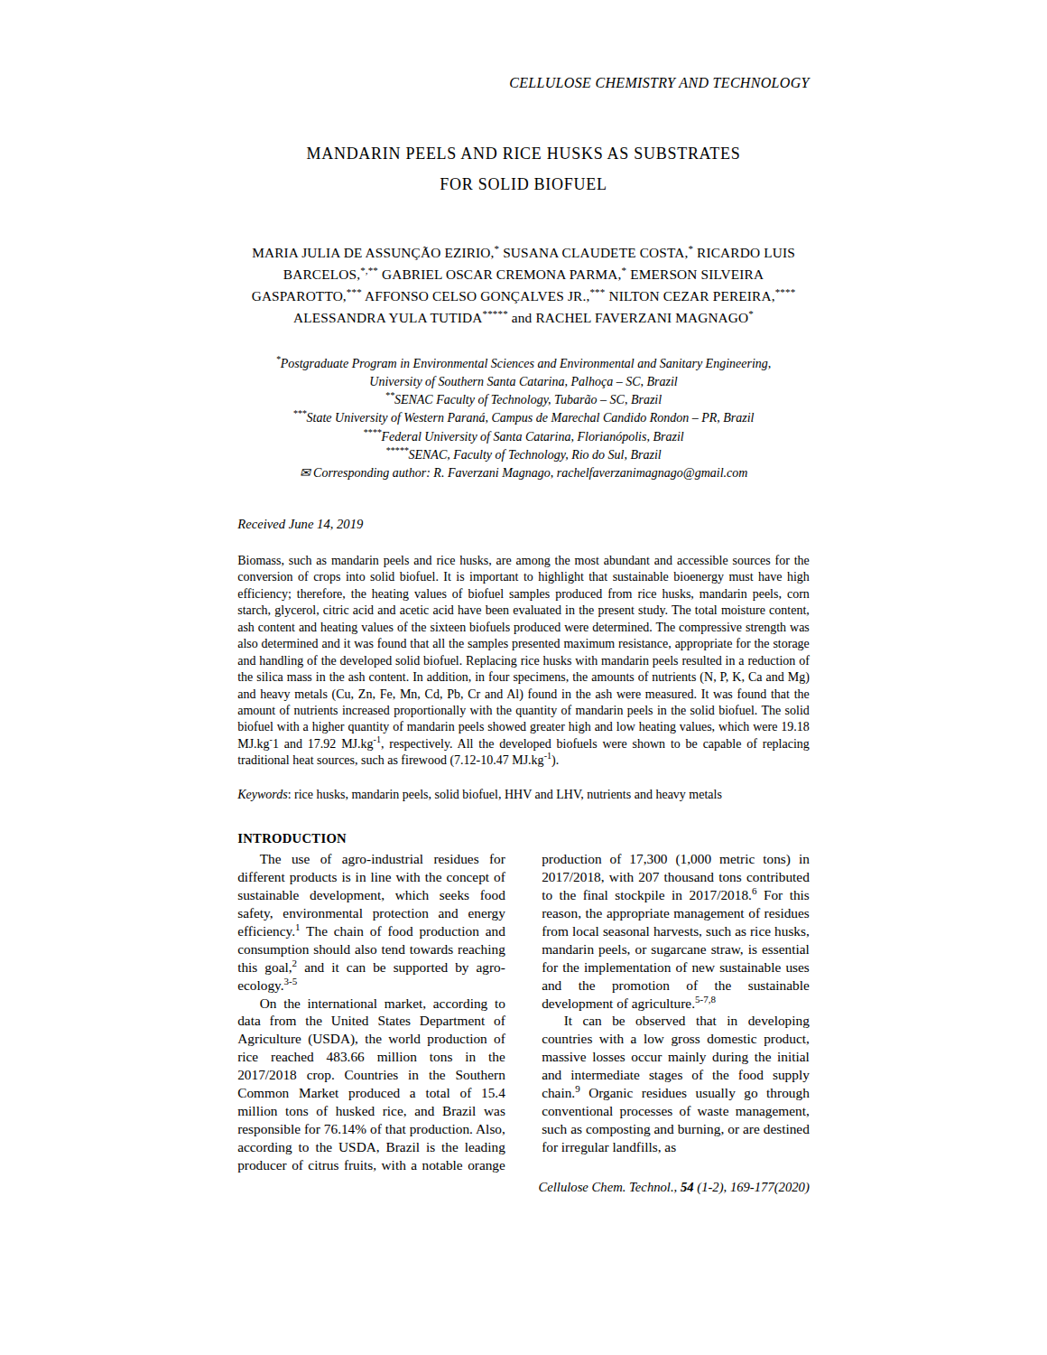CELLULOSE CHEMISTRY AND TECHNOLOGY
MANDARIN PEELS AND RICE HUSKS AS SUBSTRATES
FOR SOLID BIOFUEL
MARIA JULIA DE ASSUNÇÃO EZIRIO,* SUSANA CLAUDETE COSTA,* RICARDO LUIS BARCELOS,*,** GABRIEL OSCAR CREMONA PARMA,* EMERSON SILVEIRA GASPAROTTO,*** AFFONSO CELSO GONÇALVES JR.,*** NILTON CEZAR PEREIRA,**** ALESSANDRA YULA TUTIDA***** and RACHEL FAVERZANI MAGNAGO*
*Postgraduate Program in Environmental Sciences and Environmental and Sanitary Engineering,
University of Southern Santa Catarina, Palhoça – SC, Brazil
**SENAC Faculty of Technology, Tubarão – SC, Brazil
***State University of Western Paraná, Campus de Marechal Candido Rondon – PR, Brazil
****Federal University of Santa Catarina, Florianópolis, Brazil
*****SENAC, Faculty of Technology, Rio do Sul, Brazil
✉ Corresponding author: R. Faverzani Magnago, rachelfaverzanimagnago@gmail.com
Received June 14, 2019
Biomass, such as mandarin peels and rice husks, are among the most abundant and accessible sources for the conversion of crops into solid biofuel. It is important to highlight that sustainable bioenergy must have high efficiency; therefore, the heating values of biofuel samples produced from rice husks, mandarin peels, corn starch, glycerol, citric acid and acetic acid have been evaluated in the present study. The total moisture content, ash content and heating values of the sixteen biofuels produced were determined. The compressive strength was also determined and it was found that all the samples presented maximum resistance, appropriate for the storage and handling of the developed solid biofuel. Replacing rice husks with mandarin peels resulted in a reduction of the silica mass in the ash content. In addition, in four specimens, the amounts of nutrients (N, P, K, Ca and Mg) and heavy metals (Cu, Zn, Fe, Mn, Cd, Pb, Cr and Al) found in the ash were measured. It was found that the amount of nutrients increased proportionally with the quantity of mandarin peels in the solid biofuel. The solid biofuel with a higher quantity of mandarin peels showed greater high and low heating values, which were 19.18 MJ.kg-1 and 17.92 MJ.kg-1, respectively. All the developed biofuels were shown to be capable of replacing traditional heat sources, such as firewood (7.12-10.47 MJ.kg-1).
Keywords: rice husks, mandarin peels, solid biofuel, HHV and LHV, nutrients and heavy metals
INTRODUCTION
The use of agro-industrial residues for different products is in line with the concept of sustainable development, which seeks food safety, environmental protection and energy efficiency.1 The chain of food production and consumption should also tend towards reaching this goal,2 and it can be supported by agro-ecology.3-5
On the international market, according to data from the United States Department of Agriculture (USDA), the world production of rice reached 483.66 million tons in the 2017/2018 crop. Countries in the Southern Common Market produced a total of 15.4 million tons of husked rice, and Brazil was responsible for 76.14% of that production. Also, according to the USDA, Brazil is the leading producer of citrus fruits, with a notable orange production of 17,300 (1,000 metric tons) in 2017/2018, with 207 thousand tons contributed to the final stockpile in 2017/2018.6 For this reason, the appropriate management of residues from local seasonal harvests, such as rice husks, mandarin peels, or sugarcane straw, is essential for the implementation of new sustainable uses and the promotion of the sustainable development of agriculture.5-7,8
It can be observed that in developing countries with a low gross domestic product, massive losses occur mainly during the initial and intermediate stages of the food supply chain.9 Organic residues usually go through conventional processes of waste management, such as composting and burning, or are destined for irregular landfills, as
Cellulose Chem. Technol., 54 (1-2), 169-177(2020)